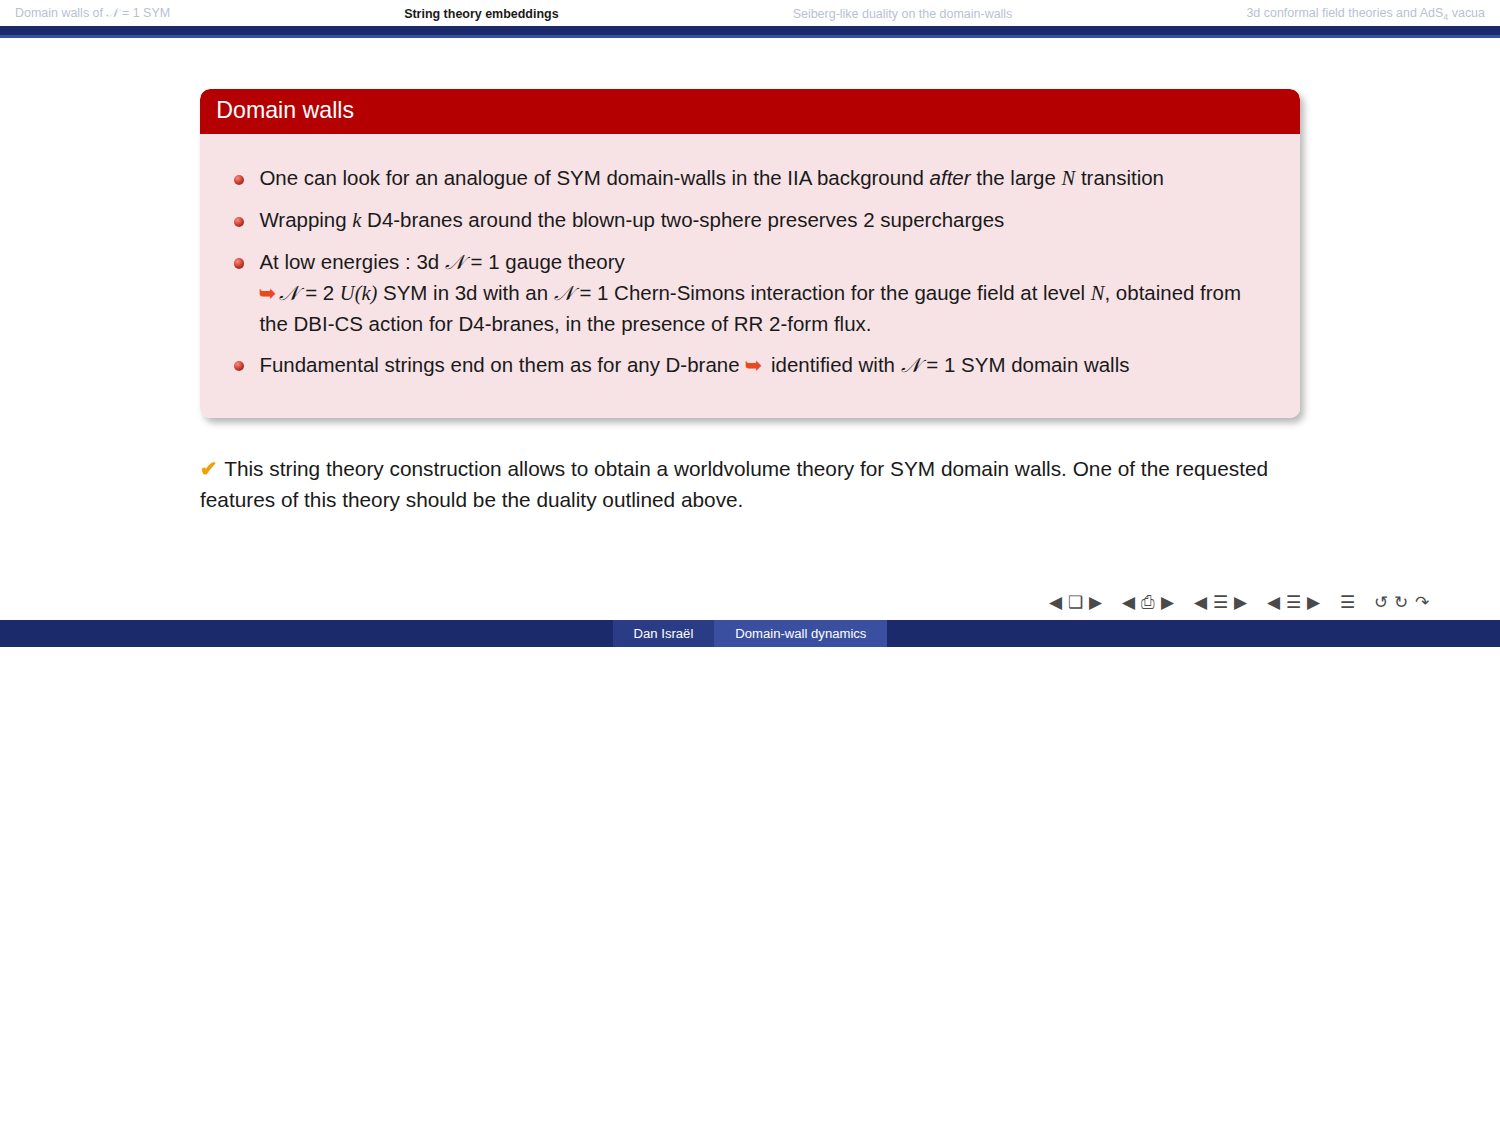Domain walls of 𝒩 = 1 SYM String theory embeddings Seiberg-like duality on the domain-walls 3d conformal field theories and AdS4 vacua
Domain walls
One can look for an analogue of SYM domain-walls in the IIA background after the large N transition
Wrapping k D4-branes around the blown-up two-sphere preserves 2 supercharges
At low energies : 3d 𝒩 = 1 gauge theory
➥𝒩 = 2 U(k) SYM in 3d with an 𝒩 = 1 Chern-Simons interaction for the gauge field at level N, obtained from the DBI-CS action for D4-branes, in the presence of RR 2-form flux.
Fundamental strings end on them as for any D-brane ➥ identified with 𝒩 = 1 SYM domain walls
✔This string theory construction allows to obtain a worldvolume theory for SYM domain walls. One of the requested features of this theory should be the duality outlined above.
◀ ❑ ▶ ◀ ⎙ ▶ ◀ ☰ ▶ ◀ ☰ ▶ ☰ ↺ ↻ ↷
Dan Israël
Domain-wall dynamics